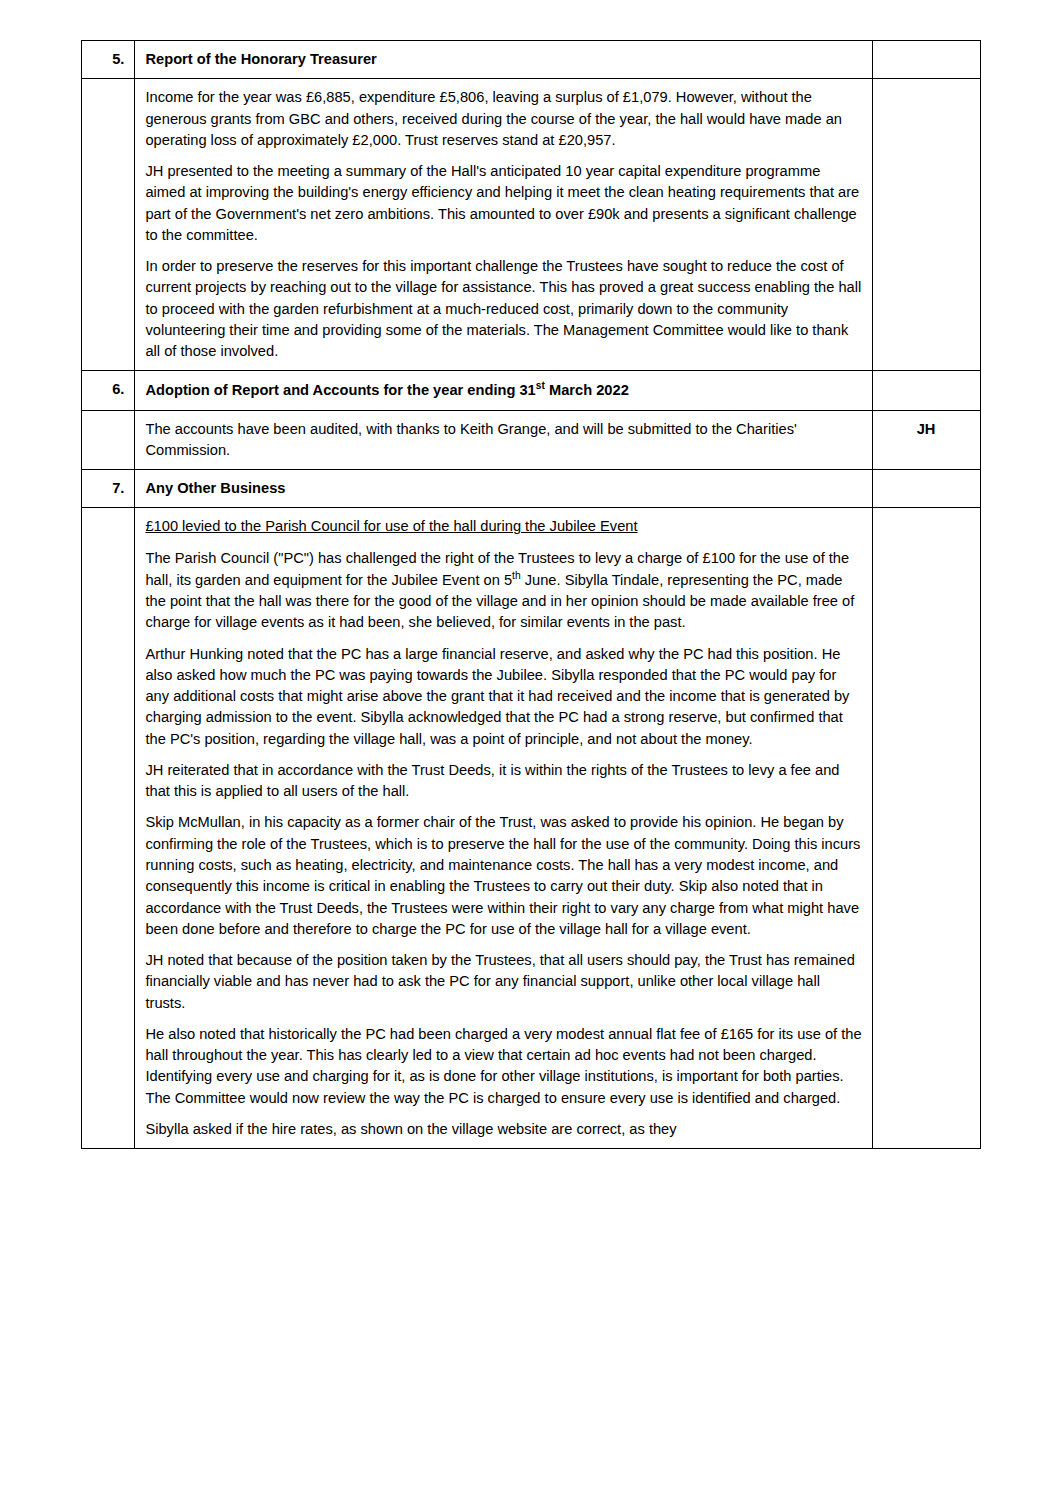| 5. | Report of the Honorary Treasurer | |
| | Income for the year was £6,885, expenditure £5,806, leaving a surplus of £1,079. However, without the generous grants from GBC and others, received during the course of the year, the hall would have made an operating loss of approximately £2,000. Trust reserves stand at £20,957. JH presented to the meeting a summary of the Hall's anticipated 10 year capital expenditure programme aimed at improving the building's energy efficiency and helping it meet the clean heating requirements that are part of the Government's net zero ambitions. This amounted to over £90k and presents a significant challenge to the committee. In order to preserve the reserves for this important challenge the Trustees have sought to reduce the cost of current projects by reaching out to the village for assistance. This has proved a great success enabling the hall to proceed with the garden refurbishment at a much-reduced cost, primarily down to the community volunteering their time and providing some of the materials. The Management Committee would like to thank all of those involved. | |
| 6. | Adoption of Report and Accounts for the year ending 31 st March 2022 | |
| | The accounts have been audited, with thanks to Keith Grange, and will be submitted to the Charities' Commission. | JH |
| 7. | Any Other Business | |
| | £100 levied to the Parish Council for use of the hall during the Jubilee Event The Parish Council ("PC") has challenged the right of the Trustees to levy a charge of £100 for the use of the hall, its garden and equipment for the Jubilee Event on 5 th June. Sibylla Tindale, representing the PC, made the point that the hall was there for the good of the village and in her opinion should be made available free of charge for village events as it had been, she believed, for similar events in the past. Arthur Hunking noted that the PC has a large financial reserve, and asked why the PC had this position. He also asked how much the PC was paying towards the Jubilee. Sibylla responded that the PC would pay for any additional costs that might arise above the grant that it had received and the income that is generated by charging admission to the event. Sibylla acknowledged that the PC had a strong reserve, but confirmed that the PC's position, regarding the village hall, was a point of principle, and not about the money. JH reiterated that in accordance with the Trust Deeds, it is within the rights of the Trustees to levy a fee and that this is applied to all users of the hall. Skip McMullan, in his capacity as a former chair of the Trust, was asked to provide his opinion. He began by confirming the role of the Trustees, which is to preserve the hall for the use of the community. Doing this incurs running costs, such as heating, electricity, and maintenance costs. The hall has a very modest income, and consequently this income is critical in enabling the Trustees to carry out their duty. Skip also noted that in accordance with the Trust Deeds, the Trustees were within their right to vary any charge from what might have been done before and therefore to charge the PC for use of the village hall for a village event. JH noted that because of the position taken by the Trustees, that all users should pay, the Trust has remained financially viable and has never had to ask the PC for any financial support, unlike other local village hall trusts. He also noted that historically the PC had been charged a very modest annual flat fee of £165 for its use of the hall throughout the year. This has clearly led to a view that certain ad hoc events had not been charged. Identifying every use and charging for it, as is done for other village institutions, is important for both parties. The Committee would now review the way the PC is charged to ensure every use is identified and charged. Sibylla asked if the hire rates, as shown on the village website are correct, as they | |